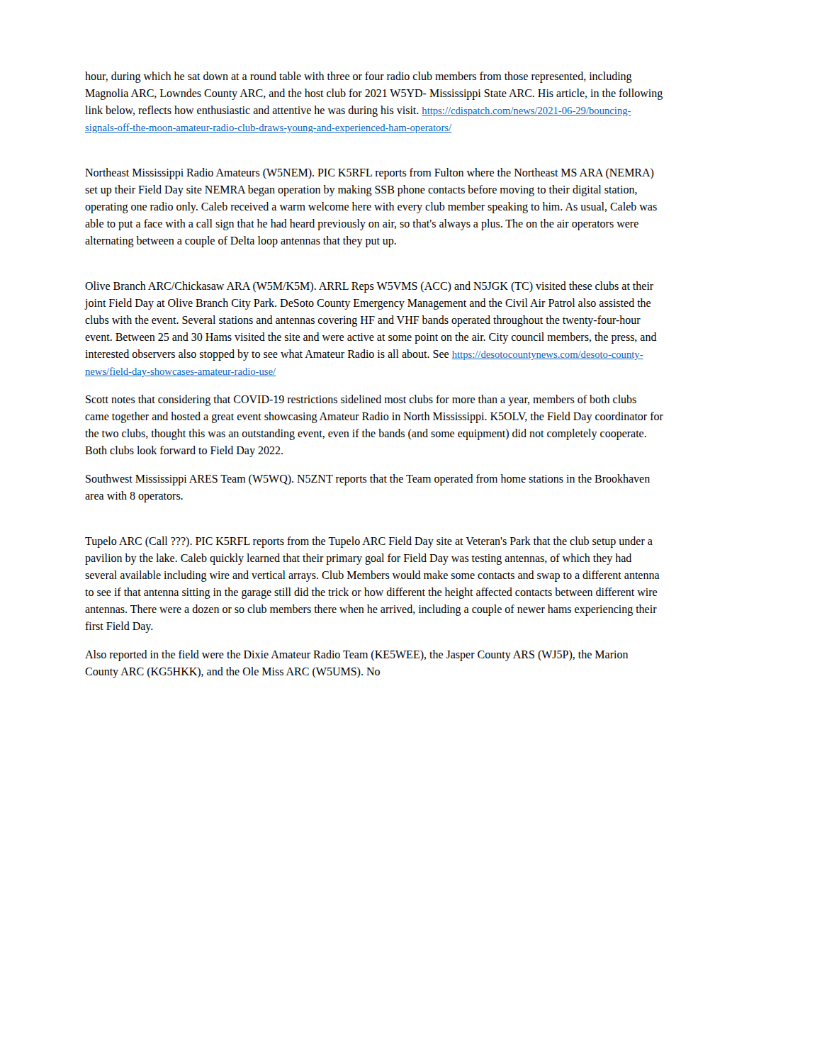hour, during which he sat down at a round table with three or four radio club members from those represented, including Magnolia ARC, Lowndes County ARC, and the host club for 2021 W5YD- Mississippi State ARC. His article, in the following link below, reflects how enthusiastic and attentive he was during his visit. https://cdispatch.com/news/2021-06-29/bouncing-signals-off-the-moon-amateur-radio-club-draws-young-and-experienced-ham-operators/
Northeast Mississippi Radio Amateurs (W5NEM). PIC K5RFL reports from Fulton where the Northeast MS ARA (NEMRA) set up their Field Day site NEMRA began operation by making SSB phone contacts before moving to their digital station, operating one radio only. Caleb received a warm welcome here with every club member speaking to him. As usual, Caleb was able to put a face with a call sign that he had heard previously on air, so that's always a plus. The on the air operators were alternating between a couple of Delta loop antennas that they put up.
Olive Branch ARC/Chickasaw ARA (W5M/K5M). ARRL Reps W5VMS (ACC) and N5JGK (TC) visited these clubs at their joint Field Day at Olive Branch City Park. DeSoto County Emergency Management and the Civil Air Patrol also assisted the clubs with the event. Several stations and antennas covering HF and VHF bands operated throughout the twenty-four-hour event. Between 25 and 30 Hams visited the site and were active at some point on the air. City council members, the press, and interested observers also stopped by to see what Amateur Radio is all about. See https://desotocountynews.com/desoto-county-news/field-day-showcases-amateur-radio-use/
Scott notes that considering that COVID-19 restrictions sidelined most clubs for more than a year, members of both clubs came together and hosted a great event showcasing Amateur Radio in North Mississippi. K5OLV, the Field Day coordinator for the two clubs, thought this was an outstanding event, even if the bands (and some equipment) did not completely cooperate. Both clubs look forward to Field Day 2022.
Southwest Mississippi ARES Team (W5WQ). N5ZNT reports that the Team operated from home stations in the Brookhaven area with 8 operators.
Tupelo ARC (Call ???). PIC K5RFL reports from the Tupelo ARC Field Day site at Veteran's Park that the club setup under a pavilion by the lake. Caleb quickly learned that their primary goal for Field Day was testing antennas, of which they had several available including wire and vertical arrays. Club Members would make some contacts and swap to a different antenna to see if that antenna sitting in the garage still did the trick or how different the height affected contacts between different wire antennas. There were a dozen or so club members there when he arrived, including a couple of newer hams experiencing their first Field Day.
Also reported in the field were the Dixie Amateur Radio Team (KE5WEE), the Jasper County ARS (WJ5P), the Marion County ARC (KG5HKK), and the Ole Miss ARC (W5UMS). No